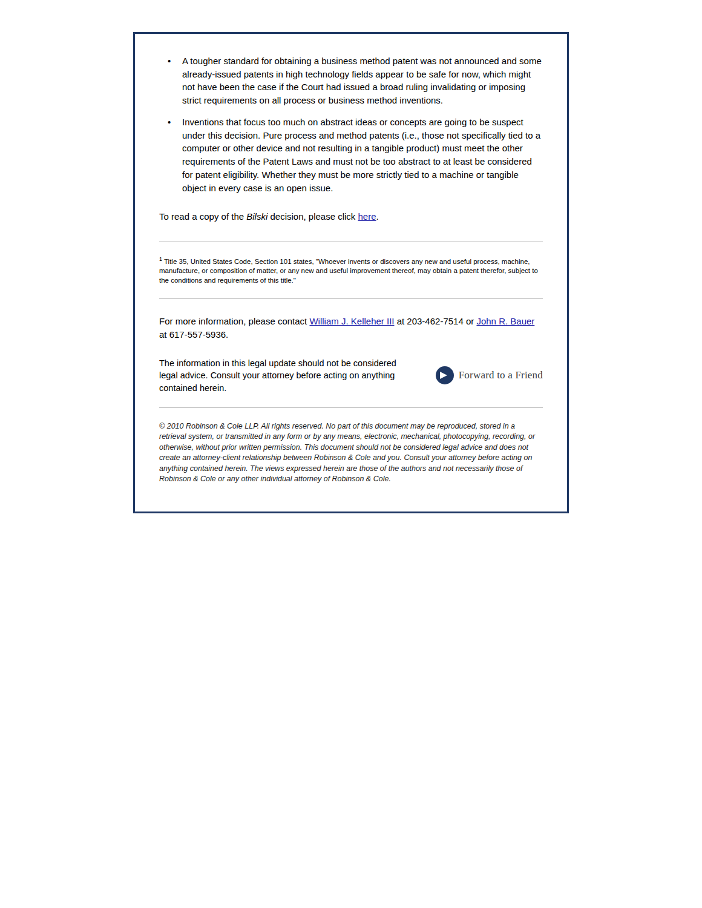A tougher standard for obtaining a business method patent was not announced and some already-issued patents in high technology fields appear to be safe for now, which might not have been the case if the Court had issued a broad ruling invalidating or imposing strict requirements on all process or business method inventions.
Inventions that focus too much on abstract ideas or concepts are going to be suspect under this decision. Pure process and method patents (i.e., those not specifically tied to a computer or other device and not resulting in a tangible product) must meet the other requirements of the Patent Laws and must not be too abstract to at least be considered for patent eligibility. Whether they must be more strictly tied to a machine or tangible object in every case is an open issue.
To read a copy of the Bilski decision, please click here.
1 Title 35, United States Code, Section 101 states, "Whoever invents or discovers any new and useful process, machine, manufacture, or composition of matter, or any new and useful improvement thereof, may obtain a patent therefor, subject to the conditions and requirements of this title."
For more information, please contact William J. Kelleher III at 203-462-7514 or John R. Bauer at 617-557-5936.
The information in this legal update should not be considered legal advice. Consult your attorney before acting on anything contained herein.
Forward to a Friend
© 2010 Robinson & Cole LLP. All rights reserved. No part of this document may be reproduced, stored in a retrieval system, or transmitted in any form or by any means, electronic, mechanical, photocopying, recording, or otherwise, without prior written permission. This document should not be considered legal advice and does not create an attorney-client relationship between Robinson & Cole and you. Consult your attorney before acting on anything contained herein. The views expressed herein are those of the authors and not necessarily those of Robinson & Cole or any other individual attorney of Robinson & Cole.